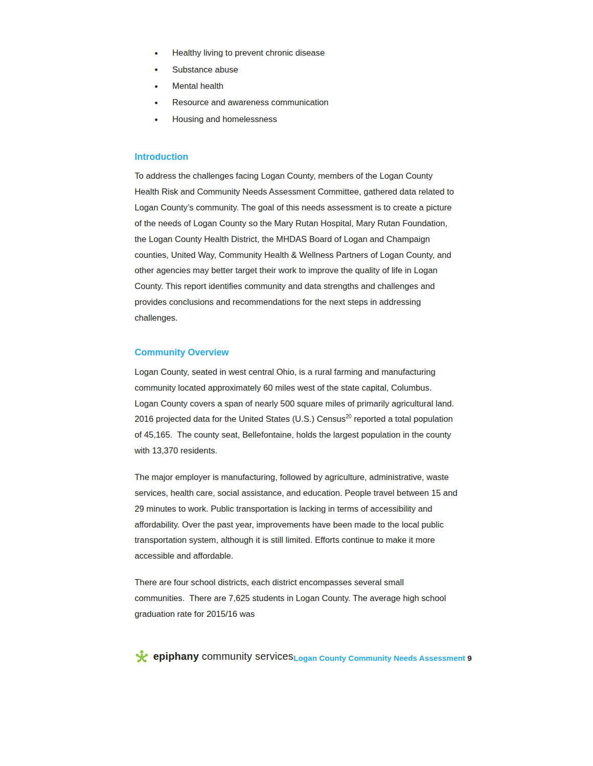Healthy living to prevent chronic disease
Substance abuse
Mental health
Resource and awareness communication
Housing and homelessness
Introduction
To address the challenges facing Logan County, members of the Logan County Health Risk and Community Needs Assessment Committee, gathered data related to Logan County’s community. The goal of this needs assessment is to create a picture of the needs of Logan County so the Mary Rutan Hospital, Mary Rutan Foundation, the Logan County Health District, the MHDAS Board of Logan and Champaign counties, United Way, Community Health & Wellness Partners of Logan County, and other agencies may better target their work to improve the quality of life in Logan County. This report identifies community and data strengths and challenges and provides conclusions and recommendations for the next steps in addressing challenges.
Community Overview
Logan County, seated in west central Ohio, is a rural farming and manufacturing community located approximately 60 miles west of the state capital, Columbus. Logan County covers a span of nearly 500 square miles of primarily agricultural land. 2016 projected data for the United States (U.S.) Census20 reported a total population of 45,165. The county seat, Bellefontaine, holds the largest population in the county with 13,370 residents.
The major employer is manufacturing, followed by agriculture, administrative, waste services, health care, social assistance, and education. People travel between 15 and 29 minutes to work. Public transportation is lacking in terms of accessibility and affordability. Over the past year, improvements have been made to the local public transportation system, although it is still limited. Efforts continue to make it more accessible and affordable.
There are four school districts, each district encompasses several small communities. There are 7,625 students in Logan County. The average high school graduation rate for 2015/16 was
epiphany community services
Logan County Community Needs Assessment 9